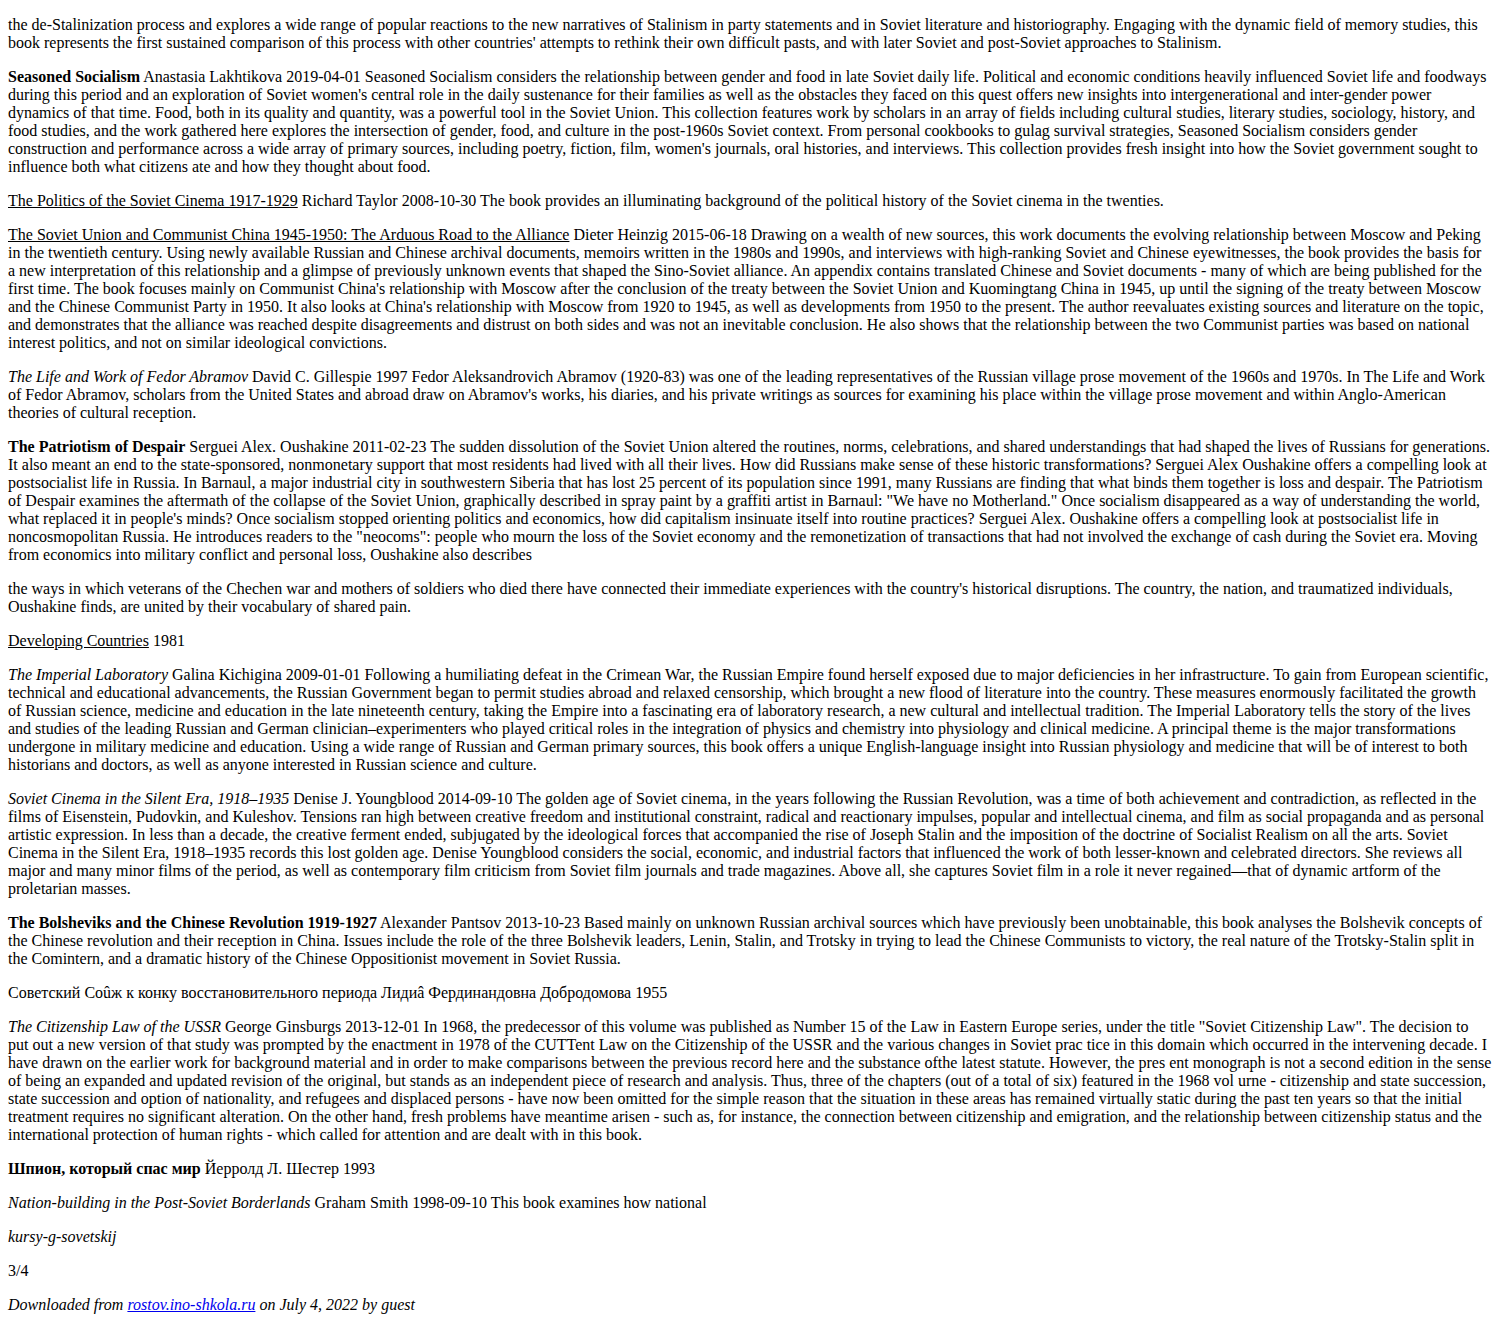the de-Stalinization process and explores a wide range of popular reactions to the new narratives of Stalinism in party statements and in Soviet literature and historiography. Engaging with the dynamic field of memory studies, this book represents the first sustained comparison of this process with other countries' attempts to rethink their own difficult pasts, and with later Soviet and post-Soviet approaches to Stalinism.
Seasoned Socialism Anastasia Lakhtikova 2019-04-01 Seasoned Socialism considers the relationship between gender and food in late Soviet daily life. Political and economic conditions heavily influenced Soviet life and foodways during this period and an exploration of Soviet women's central role in the daily sustenance for their families as well as the obstacles they faced on this quest offers new insights into intergenerational and inter-gender power dynamics of that time. Food, both in its quality and quantity, was a powerful tool in the Soviet Union. This collection features work by scholars in an array of fields including cultural studies, literary studies, sociology, history, and food studies, and the work gathered here explores the intersection of gender, food, and culture in the post-1960s Soviet context. From personal cookbooks to gulag survival strategies, Seasoned Socialism considers gender construction and performance across a wide array of primary sources, including poetry, fiction, film, women's journals, oral histories, and interviews. This collection provides fresh insight into how the Soviet government sought to influence both what citizens ate and how they thought about food.
The Politics of the Soviet Cinema 1917-1929 Richard Taylor 2008-10-30 The book provides an illuminating background of the political history of the Soviet cinema in the twenties.
The Soviet Union and Communist China 1945-1950: The Arduous Road to the Alliance Dieter Heinzig 2015-06-18 Drawing on a wealth of new sources, this work documents the evolving relationship between Moscow and Peking in the twentieth century. Using newly available Russian and Chinese archival documents, memoirs written in the 1980s and 1990s, and interviews with high-ranking Soviet and Chinese eyewitnesses, the book provides the basis for a new interpretation of this relationship and a glimpse of previously unknown events that shaped the Sino-Soviet alliance. An appendix contains translated Chinese and Soviet documents - many of which are being published for the first time. The book focuses mainly on Communist China's relationship with Moscow after the conclusion of the treaty between the Soviet Union and Kuomingtang China in 1945, up until the signing of the treaty between Moscow and the Chinese Communist Party in 1950. It also looks at China's relationship with Moscow from 1920 to 1945, as well as developments from 1950 to the present. The author reevaluates existing sources and literature on the topic, and demonstrates that the alliance was reached despite disagreements and distrust on both sides and was not an inevitable conclusion. He also shows that the relationship between the two Communist parties was based on national interest politics, and not on similar ideological convictions.
The Life and Work of Fedor Abramov David C. Gillespie 1997 Fedor Aleksandrovich Abramov (1920-83) was one of the leading representatives of the Russian village prose movement of the 1960s and 1970s. In The Life and Work of Fedor Abramov, scholars from the United States and abroad draw on Abramov's works, his diaries, and his private writings as sources for examining his place within the village prose movement and within Anglo-American theories of cultural reception.
The Patriotism of Despair Serguei Alex. Oushakine 2011-02-23 The sudden dissolution of the Soviet Union altered the routines, norms, celebrations, and shared understandings that had shaped the lives of Russians for generations. It also meant an end to the state-sponsored, nonmonetary support that most residents had lived with all their lives. How did Russians make sense of these historic transformations? Serguei Alex Oushakine offers a compelling look at postsocialist life in Russia. In Barnaul, a major industrial city in southwestern Siberia that has lost 25 percent of its population since 1991, many Russians are finding that what binds them together is loss and despair. The Patriotism of Despair examines the aftermath of the collapse of the Soviet Union, graphically described in spray paint by a graffiti artist in Barnaul: "We have no Motherland." Once socialism disappeared as a way of understanding the world, what replaced it in people's minds? Once socialism stopped orienting politics and economics, how did capitalism insinuate itself into routine practices? Serguei Alex. Oushakine offers a compelling look at postsocialist life in noncosmopolitan Russia. He introduces readers to the "neocoms": people who mourn the loss of the Soviet economy and the remonetization of transactions that had not involved the exchange of cash during the Soviet era. Moving from economics into military conflict and personal loss, Oushakine also describes
the ways in which veterans of the Chechen war and mothers of soldiers who died there have connected their immediate experiences with the country's historical disruptions. The country, the nation, and traumatized individuals, Oushakine finds, are united by their vocabulary of shared pain.
Developing Countries 1981
The Imperial Laboratory Galina Kichigina 2009-01-01 Following a humiliating defeat in the Crimean War, the Russian Empire found herself exposed due to major deficiencies in her infrastructure. To gain from European scientific, technical and educational advancements, the Russian Government began to permit studies abroad and relaxed censorship, which brought a new flood of literature into the country. These measures enormously facilitated the growth of Russian science, medicine and education in the late nineteenth century, taking the Empire into a fascinating era of laboratory research, a new cultural and intellectual tradition. The Imperial Laboratory tells the story of the lives and studies of the leading Russian and German clinician–experimenters who played critical roles in the integration of physics and chemistry into physiology and clinical medicine. A principal theme is the major transformations undergone in military medicine and education. Using a wide range of Russian and German primary sources, this book offers a unique English-language insight into Russian physiology and medicine that will be of interest to both historians and doctors, as well as anyone interested in Russian science and culture.
Soviet Cinema in the Silent Era, 1918–1935 Denise J. Youngblood 2014-09-10 The golden age of Soviet cinema, in the years following the Russian Revolution, was a time of both achievement and contradiction, as reflected in the films of Eisenstein, Pudovkin, and Kuleshov. Tensions ran high between creative freedom and institutional constraint, radical and reactionary impulses, popular and intellectual cinema, and film as social propaganda and as personal artistic expression. In less than a decade, the creative ferment ended, subjugated by the ideological forces that accompanied the rise of Joseph Stalin and the imposition of the doctrine of Socialist Realism on all the arts. Soviet Cinema in the Silent Era, 1918–1935 records this lost golden age. Denise Youngblood considers the social, economic, and industrial factors that influenced the work of both lesser-known and celebrated directors. She reviews all major and many minor films of the period, as well as contemporary film criticism from Soviet film journals and trade magazines. Above all, she captures Soviet film in a role it never regained—that of dynamic artform of the proletarian masses.
The Bolsheviks and the Chinese Revolution 1919-1927 Alexander Pantsov 2013-10-23 Based mainly on unknown Russian archival sources which have previously been unobtainable, this book analyses the Bolshevik concepts of the Chinese revolution and their reception in China. Issues include the role of the three Bolshevik leaders, Lenin, Stalin, and Trotsky in trying to lead the Chinese Communists to victory, the real nature of the Trotsky-Stalin split in the Comintern, and a dramatic history of the Chinese Oppositionist movement in Soviet Russia.
Советский Соûж к конку восстановительного периода Лидиâ Фердинандовна Добродомова 1955
The Citizenship Law of the USSR George Ginsburgs 2013-12-01 In 1968, the predecessor of this volume was published as Number 15 of the Law in Eastern Europe series, under the title "Soviet Citizenship Law". The decision to put out a new version of that study was prompted by the enactment in 1978 of the CUTTent Law on the Citizenship of the USSR and the various changes in Soviet prac tice in this domain which occurred in the intervening decade. I have drawn on the earlier work for background material and in order to make comparisons between the previous record here and the substance ofthe latest statute. However, the pres ent monograph is not a second edition in the sense of being an expanded and updated revision of the original, but stands as an independent piece of research and analysis. Thus, three of the chapters (out of a total of six) featured in the 1968 vol urne - citizenship and state succession, state succession and option of nationality, and refugees and displaced persons - have now been omitted for the simple reason that the situation in these areas has remained virtually static during the past ten years so that the initial treatment requires no significant alteration. On the other hand, fresh problems have meantime arisen - such as, for instance, the connection between citizenship and emigration, and the relationship between citizenship status and the international protection of human rights - which called for attention and are dealt with in this book.
Шпион, который спас мир Йерролд Л. Шестер 1993
Nation-building in the Post-Soviet Borderlands Graham Smith 1998-09-10 This book examines how national
kursy-g-sovetskij
3/4
Downloaded from rostov.ino-shkola.ru on July 4, 2022 by guest